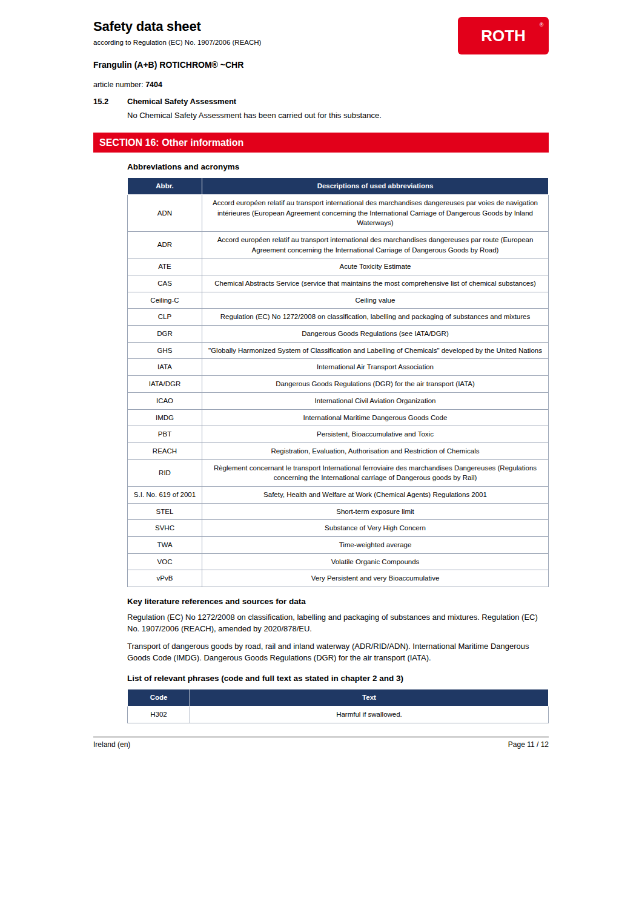ROTH ®
Safety data sheet
according to Regulation (EC) No. 1907/2006 (REACH)
Frangulin (A+B) ROTICHROM® ~CHR
article number: 7404
15.2
Chemical Safety Assessment
No Chemical Safety Assessment has been carried out for this substance.
SECTION 16: Other information
Abbreviations and acronyms
| Abbr. | Descriptions of used abbreviations |
| --- | --- |
| ADN | Accord européen relatif au transport international des marchandises dangereuses par voies de navigation intérieures (European Agreement concerning the International Carriage of Dangerous Goods by Inland Waterways) |
| ADR | Accord européen relatif au transport international des marchandises dangereuses par route (European Agreement concerning the International Carriage of Dangerous Goods by Road) |
| ATE | Acute Toxicity Estimate |
| CAS | Chemical Abstracts Service (service that maintains the most comprehensive list of chemical substances) |
| Ceiling-C | Ceiling value |
| CLP | Regulation (EC) No 1272/2008 on classification, labelling and packaging of substances and mixtures |
| DGR | Dangerous Goods Regulations (see IATA/DGR) |
| GHS | "Globally Harmonized System of Classification and Labelling of Chemicals" developed by the United Nations |
| IATA | International Air Transport Association |
| IATA/DGR | Dangerous Goods Regulations (DGR) for the air transport (IATA) |
| ICAO | International Civil Aviation Organization |
| IMDG | International Maritime Dangerous Goods Code |
| PBT | Persistent, Bioaccumulative and Toxic |
| REACH | Registration, Evaluation, Authorisation and Restriction of Chemicals |
| RID | Règlement concernant le transport International ferroviaire des marchandises Dangereuses (Regulations concerning the International carriage of Dangerous goods by Rail) |
| S.I. No. 619 of 2001 | Safety, Health and Welfare at Work (Chemical Agents) Regulations 2001 |
| STEL | Short-term exposure limit |
| SVHC | Substance of Very High Concern |
| TWA | Time-weighted average |
| VOC | Volatile Organic Compounds |
| vPvB | Very Persistent and very Bioaccumulative |
Key literature references and sources for data
Regulation (EC) No 1272/2008 on classification, labelling and packaging of substances and mixtures. Regulation (EC) No. 1907/2006 (REACH), amended by 2020/878/EU.
Transport of dangerous goods by road, rail and inland waterway (ADR/RID/ADN). International Maritime Dangerous Goods Code (IMDG). Dangerous Goods Regulations (DGR) for the air transport (IATA).
List of relevant phrases (code and full text as stated in chapter 2 and 3)
| Code | Text |
| --- | --- |
| H302 | Harmful if swallowed. |
Ireland (en)
Page 11 / 12